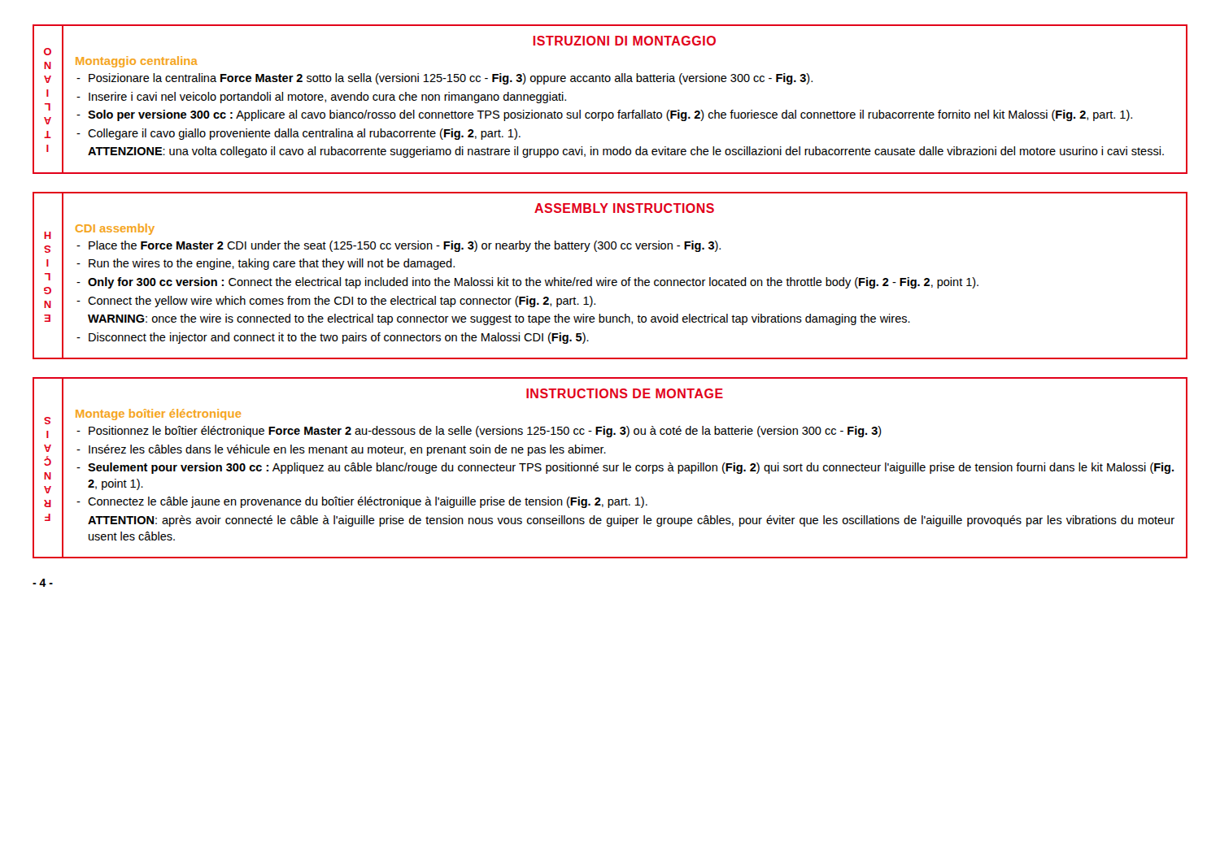ITALIANO
ISTRUZIONI DI MONTAGGIO
Montaggio centralina
Posizionare la centralina Force Master 2 sotto la sella (versioni 125-150 cc - Fig. 3) oppure accanto alla batteria (versione 300 cc - Fig. 3).
Inserire i cavi nel veicolo portandoli al motore, avendo cura che non rimangano danneggiati.
Solo per versione 300 cc : Applicare al cavo bianco/rosso del connettore TPS posizionato sul corpo farfallato (Fig. 2) che fuoriesce dal connettore il rubacorrente fornito nel kit Malossi (Fig. 2, part. 1).
Collegare il cavo giallo proveniente dalla centralina al rubacorrente (Fig. 2, part. 1).
ATTENZIONE: una volta collegato il cavo al rubacorrente suggeriamo di nastrare il gruppo cavi, in modo da evitare che le oscillazioni del rubacorrente causate dalle vibrazioni del motore usurino i cavi stessi.
ENGLISH
ASSEMBLY INSTRUCTIONS
CDI assembly
Place the Force Master 2 CDI under the seat (125-150 cc version - Fig. 3) or nearby the battery (300 cc version - Fig. 3).
Run the wires to the engine, taking care that they will not be damaged.
Only for 300 cc version : Connect the electrical tap included into the Malossi kit to the white/red wire of the connector located on the throttle body (Fig. 2 - Fig. 2, point 1).
Connect the yellow wire which comes from the CDI to the electrical tap connector (Fig. 2, part. 1).
WARNING: once the wire is connected to the electrical tap connector we suggest to tape the wire bunch, to avoid electrical tap vibrations damaging the wires.
Disconnect the injector and connect it to the two pairs of connectors on the Malossi CDI (Fig. 5).
FRANÇAIS
INSTRUCTIONS DE MONTAGE
Montage boîtier éléctronique
Positionnez le boîtier éléctronique Force Master 2 au-dessous de la selle (versions 125-150 cc - Fig. 3) ou à coté de la batterie (version 300 cc - Fig. 3)
Insérez les câbles dans le véhicule en les menant au moteur, en prenant soin de ne pas les abimer.
Seulement pour version 300 cc : Appliquez au câble blanc/rouge du connecteur TPS positionné sur le corps à papillon (Fig. 2) qui sort du connecteur l'aiguille prise de tension fourni dans le kit Malossi (Fig. 2, point 1).
Connectez le câble jaune en provenance du boîtier éléctronique à l'aiguille prise de tension (Fig. 2, part. 1).
ATTENTION: après avoir connecté le câble à l'aiguille prise de tension nous vous conseillons de guiper le groupe câbles, pour éviter que les oscillations de l'aiguille provoqués par les vibrations du moteur usent les câbles.
- 4 -